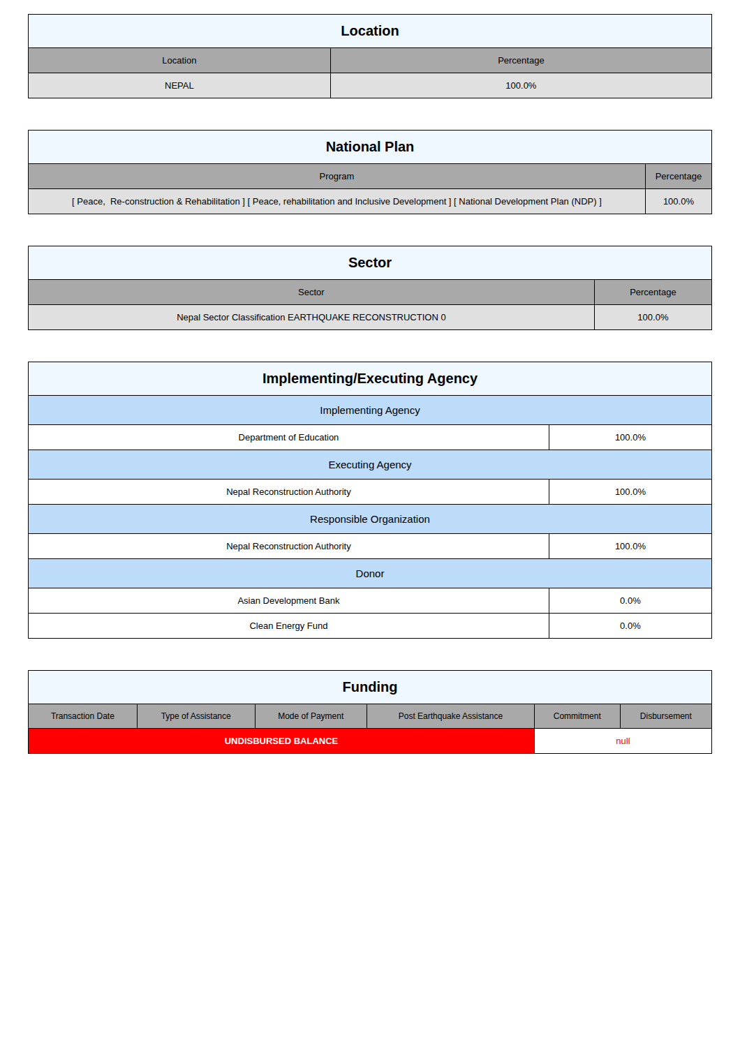Location
| Location | Percentage |
| --- | --- |
| NEPAL | 100.0% |
National Plan
| Program | Percentage |
| --- | --- |
| [ Peace, Re-construction & Rehabilitation ] [ Peace, rehabilitation and Inclusive Development ] [ National Development Plan (NDP) ] | 100.0% |
Sector
| Sector | Percentage |
| --- | --- |
| Nepal Sector Classification EARTHQUAKE RECONSTRUCTION 0 | 100.0% |
Implementing/Executing Agency
| Implementing Agency |
| --- |
| Department of Education | 100.0% |
| Executing Agency |
| Nepal Reconstruction Authority | 100.0% |
| Responsible Organization |
| Nepal Reconstruction Authority | 100.0% |
| Donor |
| Asian Development Bank | 0.0% |
| Clean Energy Fund | 0.0% |
Funding
| Transaction Date | Type of Assistance | Mode of Payment | Post Earthquake Assistance | Commitment | Disbursement |
| --- | --- | --- | --- | --- | --- |
| UNDISBURSED BALANCE | null |